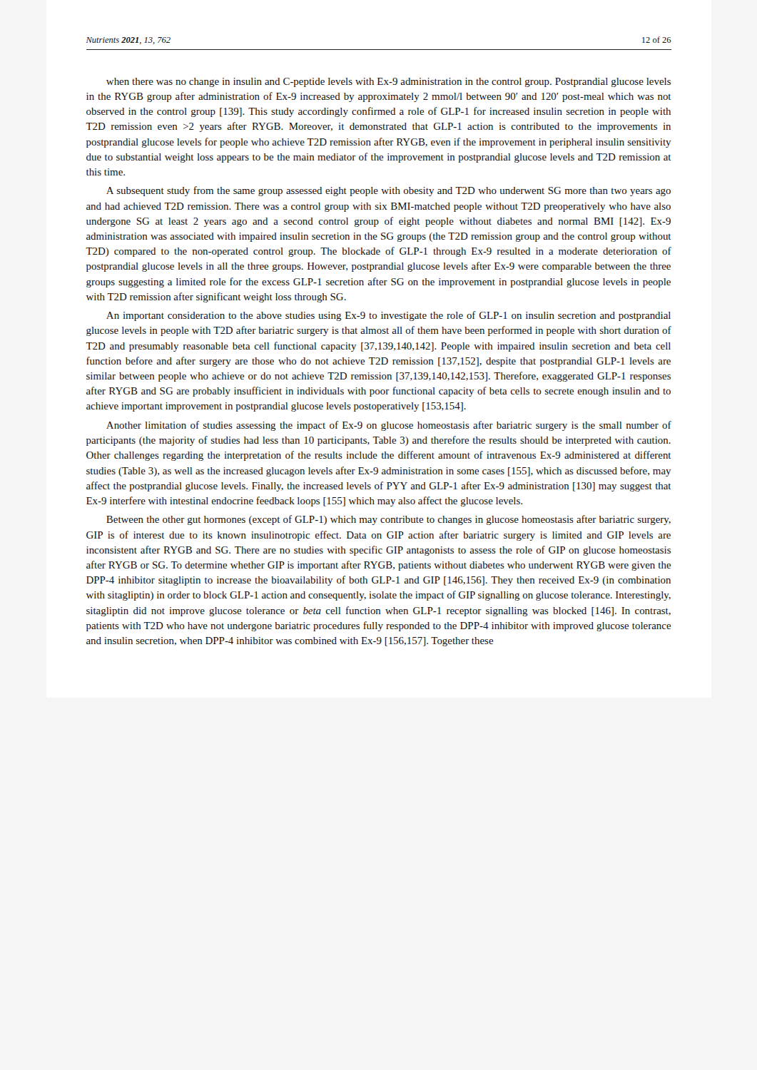Nutrients 2021, 13, 762 12 of 26
when there was no change in insulin and C-peptide levels with Ex-9 administration in the control group. Postprandial glucose levels in the RYGB group after administration of Ex-9 increased by approximately 2 mmol/l between 90′ and 120′ post-meal which was not observed in the control group [139]. This study accordingly confirmed a role of GLP-1 for increased insulin secretion in people with T2D remission even >2 years after RYGB. Moreover, it demonstrated that GLP-1 action is contributed to the improvements in postprandial glucose levels for people who achieve T2D remission after RYGB, even if the improvement in peripheral insulin sensitivity due to substantial weight loss appears to be the main mediator of the improvement in postprandial glucose levels and T2D remission at this time.
A subsequent study from the same group assessed eight people with obesity and T2D who underwent SG more than two years ago and had achieved T2D remission. There was a control group with six BMI-matched people without T2D preoperatively who have also undergone SG at least 2 years ago and a second control group of eight people without diabetes and normal BMI [142]. Ex-9 administration was associated with impaired insulin secretion in the SG groups (the T2D remission group and the control group without T2D) compared to the non-operated control group. The blockade of GLP-1 through Ex-9 resulted in a moderate deterioration of postprandial glucose levels in all the three groups. However, postprandial glucose levels after Ex-9 were comparable between the three groups suggesting a limited role for the excess GLP-1 secretion after SG on the improvement in postprandial glucose levels in people with T2D remission after significant weight loss through SG.
An important consideration to the above studies using Ex-9 to investigate the role of GLP-1 on insulin secretion and postprandial glucose levels in people with T2D after bariatric surgery is that almost all of them have been performed in people with short duration of T2D and presumably reasonable beta cell functional capacity [37,139,140,142]. People with impaired insulin secretion and beta cell function before and after surgery are those who do not achieve T2D remission [137,152], despite that postprandial GLP-1 levels are similar between people who achieve or do not achieve T2D remission [37,139,140,142,153]. Therefore, exaggerated GLP-1 responses after RYGB and SG are probably insufficient in individuals with poor functional capacity of beta cells to secrete enough insulin and to achieve important improvement in postprandial glucose levels postoperatively [153,154].
Another limitation of studies assessing the impact of Ex-9 on glucose homeostasis after bariatric surgery is the small number of participants (the majority of studies had less than 10 participants, Table 3) and therefore the results should be interpreted with caution. Other challenges regarding the interpretation of the results include the different amount of intravenous Ex-9 administered at different studies (Table 3), as well as the increased glucagon levels after Ex-9 administration in some cases [155], which as discussed before, may affect the postprandial glucose levels. Finally, the increased levels of PYY and GLP-1 after Ex-9 administration [130] may suggest that Ex-9 interfere with intestinal endocrine feedback loops [155] which may also affect the glucose levels.
Between the other gut hormones (except of GLP-1) which may contribute to changes in glucose homeostasis after bariatric surgery, GIP is of interest due to its known insulinotropic effect. Data on GIP action after bariatric surgery is limited and GIP levels are inconsistent after RYGB and SG. There are no studies with specific GIP antagonists to assess the role of GIP on glucose homeostasis after RYGB or SG. To determine whether GIP is important after RYGB, patients without diabetes who underwent RYGB were given the DPP-4 inhibitor sitagliptin to increase the bioavailability of both GLP-1 and GIP [146,156]. They then received Ex-9 (in combination with sitagliptin) in order to block GLP-1 action and consequently, isolate the impact of GIP signalling on glucose tolerance. Interestingly, sitagliptin did not improve glucose tolerance or beta cell function when GLP-1 receptor signalling was blocked [146]. In contrast, patients with T2D who have not undergone bariatric procedures fully responded to the DPP-4 inhibitor with improved glucose tolerance and insulin secretion, when DPP-4 inhibitor was combined with Ex-9 [156,157]. Together these